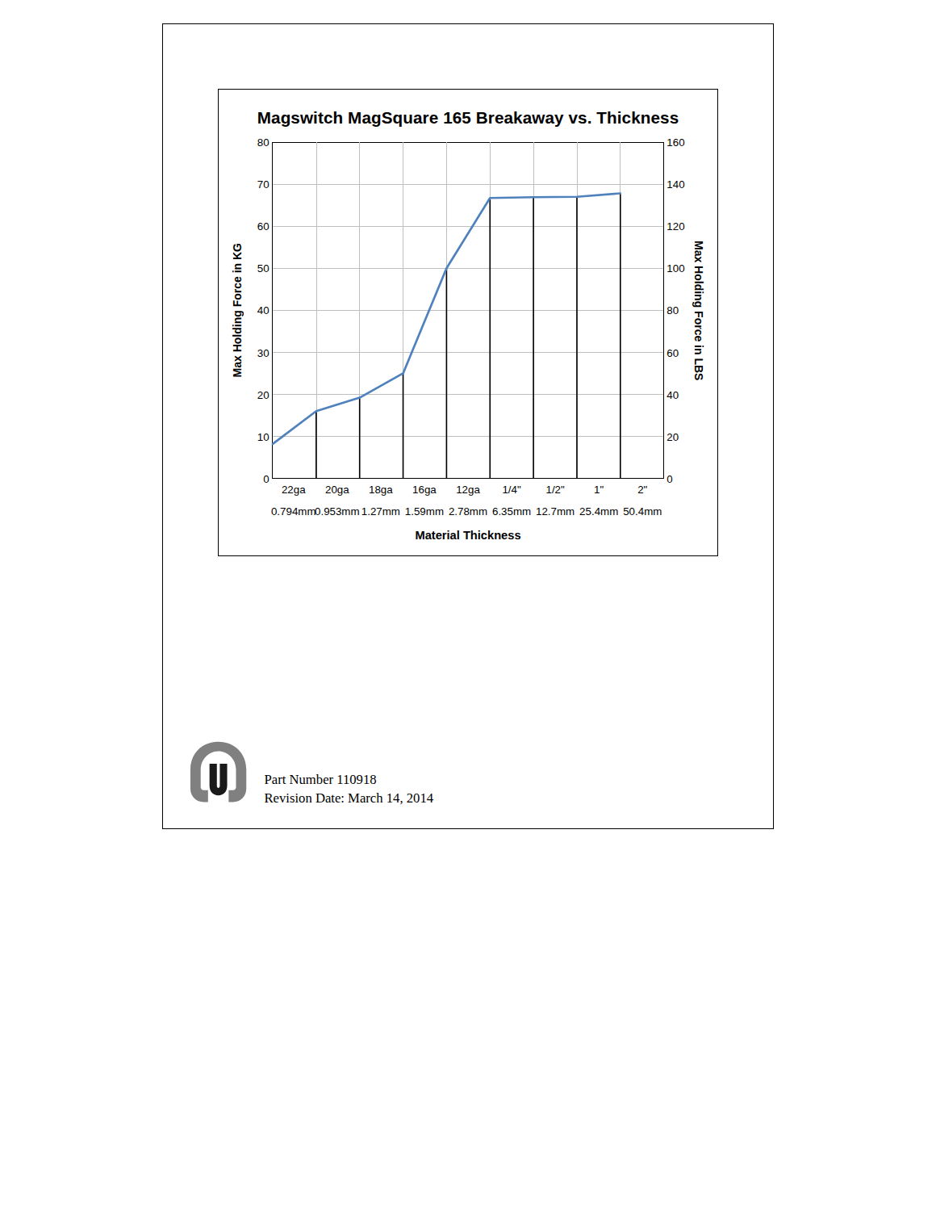Magswitch MagSquare 165 Breakaway vs. Thickness
Max Holding Force in KG
80 70 60 50 40 30 20 10 0
160 140 120 100 80 60 40 20 0
Max Holding Force in LBS
22ga 0.794mm
20ga 0.953mm
18ga 1.27mm
16ga 1.59mm
12ga 2.78mm
1/4"6.35mm
1/2"12.7mm
1"25.4mm
2"50.4mm
Material Thickness
Part Number 110918
Revision Date: March 14, 2014